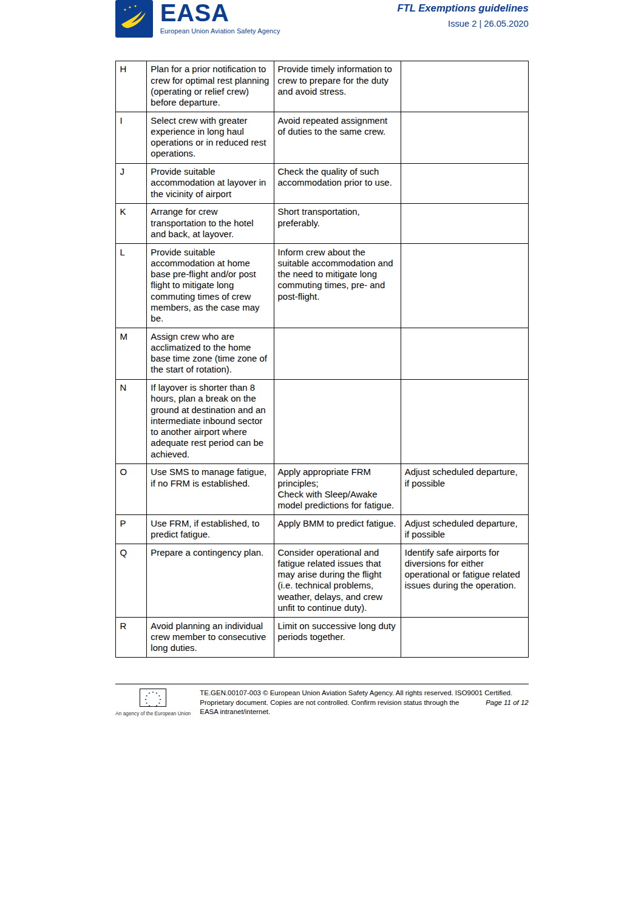EASA
European Union Aviation Safety Agency
FTL Exemptions guidelines
Issue 2 | 26.05.2020
| H | Plan for a prior notification to crew for optimal rest planning (operating or relief crew) before departure. | Provide timely information to crew to prepare for the duty and avoid stress. | |
| I | Select crew with greater experience in long haul operations or in reduced rest operations. | Avoid repeated assignment of duties to the same crew. | |
| J | Provide suitable accommodation at layover in the vicinity of airport | Check the quality of such accommodation prior to use. | |
| K | Arrange for crew transportation to the hotel and back, at layover. | Short transportation, preferably. | |
| L | Provide suitable accommodation at home base pre-flight and/or post flight to mitigate long commuting times of crew members, as the case may be. | Inform crew about the suitable accommodation and the need to mitigate long commuting times, pre- and post-flight. | |
| M | Assign crew who are acclimatized to the home base time zone (time zone of the start of rotation). | | |
| N | If layover is shorter than 8 hours, plan a break on the ground at destination and an intermediate inbound sector to another airport where adequate rest period can be achieved. | | |
| O | Use SMS to manage fatigue, if no FRM is established. | Apply appropriate FRM principles; Check with Sleep/Awake model predictions for fatigue. | Adjust scheduled departure, if possible |
| P | Use FRM, if established, to predict fatigue. | Apply BMM to predict fatigue. | Adjust scheduled departure, if possible |
| Q | Prepare a contingency plan. | Consider operational and fatigue related issues that may arise during the flight (i.e. technical problems, weather, delays, and crew unfit to continue duty). | Identify safe airports for diversions for either operational or fatigue related issues during the operation. |
| R | Avoid planning an individual crew member to consecutive long duties. | Limit on successive long duty periods together. | |
An agency of the European Union
TE.GEN.00107-003 © European Union Aviation Safety Agency. All rights reserved. ISO9001 Certified.
Proprietary document. Copies are not controlled. Confirm revision status through the EASA intranet/internet. Page 11 of 12